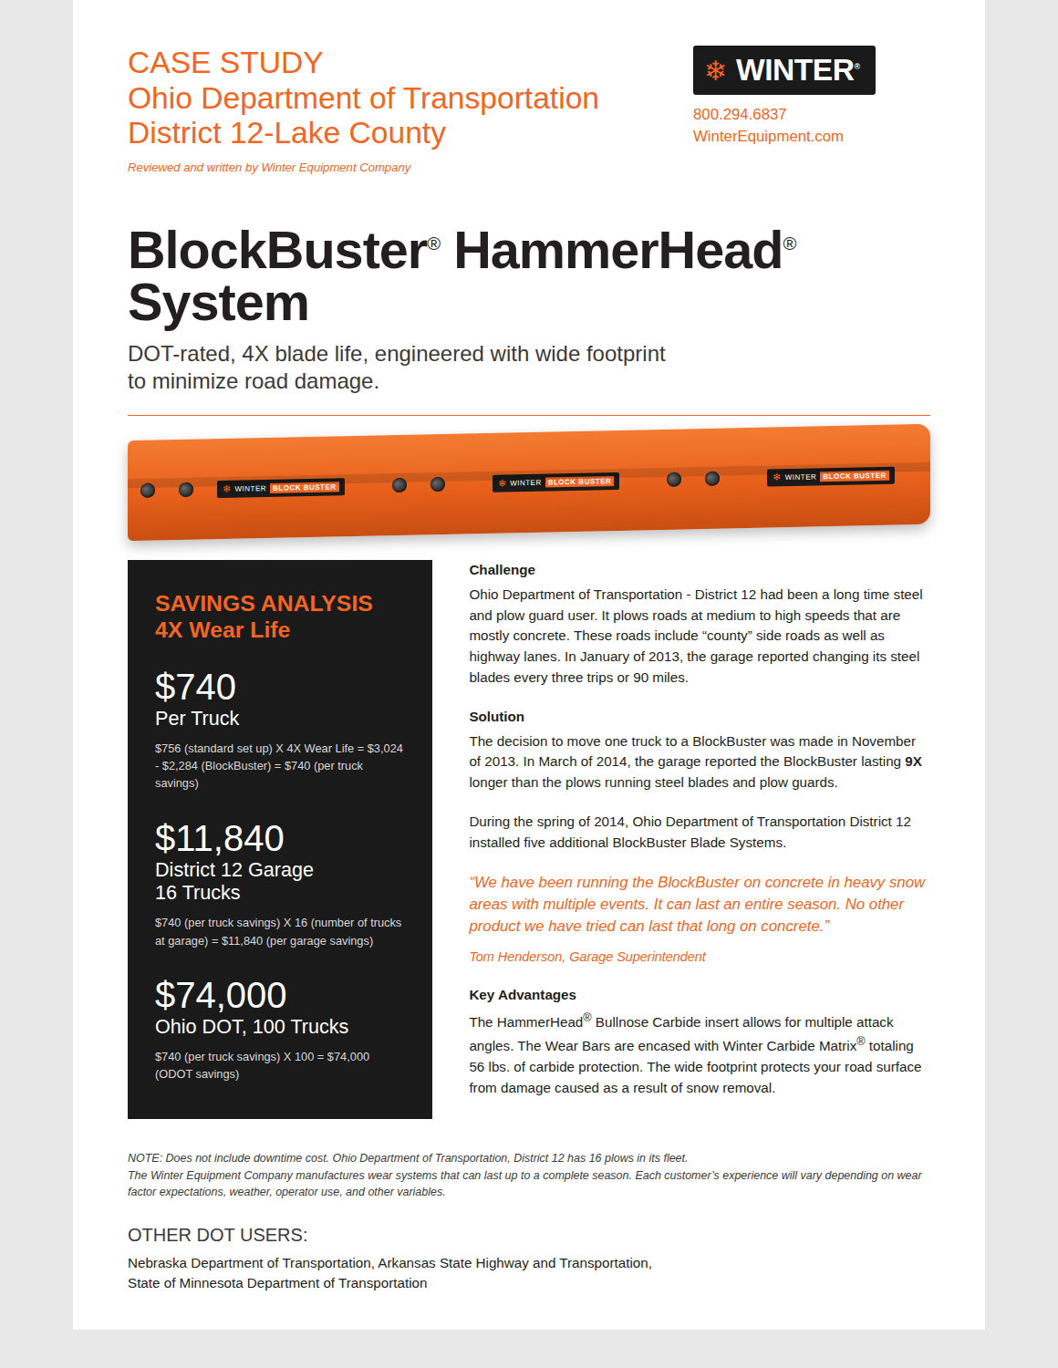CASE STUDY
Ohio Department of Transportation
District 12-Lake County
Reviewed and written by Winter Equipment Company
❄ WINTER®
800.294.6837
WinterEquipment.com
BlockBuster® HammerHead® System
DOT-rated, 4X blade life, engineered with wide footprint
to minimize road damage.
❄WINTER BLOCK BUSTER ❄WINTER BLOCK BUSTER ❄WINTER BLOCK BUSTER
SAVINGS ANALYSIS
4X Wear Life
$740
Per Truck
$756 (standard set up) X 4X Wear Life = $3,024 - $2,284 (BlockBuster) = $740 (per truck savings)
$11,840
District 12 Garage
16 Trucks
$740 (per truck savings) X 16 (number of trucks at garage) = $11,840 (per garage savings)
$74,000
Ohio DOT, 100 Trucks
$740 (per truck savings) X 100 = $74,000 (ODOT savings)
Challenge
Ohio Department of Transportation - District 12 had been a long time steel and plow guard user. It plows roads at medium to high speeds that are mostly concrete. These roads include “county” side roads as well as highway lanes. In January of 2013, the garage reported changing its steel blades every three trips or 90 miles.
Solution
The decision to move one truck to a BlockBuster was made in November of 2013. In March of 2014, the garage reported the BlockBuster lasting 9X longer than the plows running steel blades and plow guards.
During the spring of 2014, Ohio Department of Transportation District 12 installed five additional BlockBuster Blade Systems.
“We have been running the BlockBuster on concrete in heavy snow areas with multiple events. It can last an entire season. No other product we have tried can last that long on concrete.”
Tom Henderson, Garage Superintendent
Key Advantages
The HammerHead® Bullnose Carbide insert allows for multiple attack angles. The Wear Bars are encased with Winter Carbide Matrix® totaling 56 lbs. of carbide protection. The wide footprint protects your road surface from damage caused as a result of snow removal.
NOTE: Does not include downtime cost. Ohio Department of Transportation, District 12 has 16 plows in its fleet.
The Winter Equipment Company manufactures wear systems that can last up to a complete season. Each customer’s experience will vary depending on wear factor expectations, weather, operator use, and other variables.
OTHER DOT USERS:
Nebraska Department of Transportation, Arkansas State Highway and Transportation,
State of Minnesota Department of Transportation